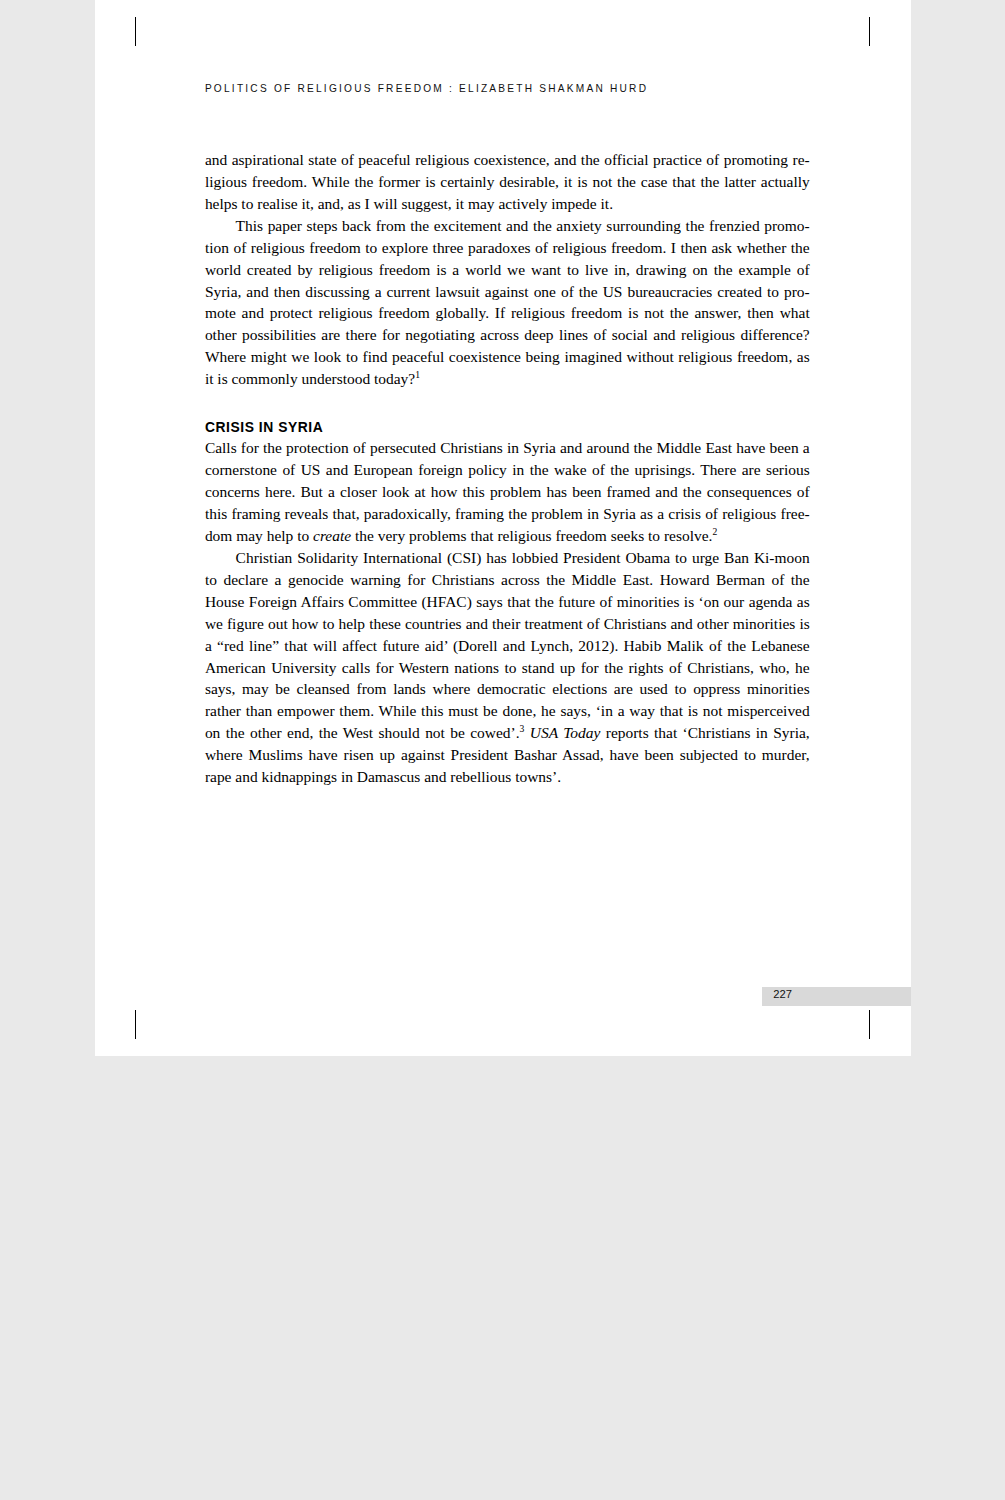Politics of Religious Freedom : Elizabeth Shakman Hurd
and aspirational state of peaceful religious coexistence, and the official practice of promoting religious freedom. While the former is certainly desirable, it is not the case that the latter actually helps to realise it, and, as I will suggest, it may actively impede it.
This paper steps back from the excitement and the anxiety surrounding the frenzied promotion of religious freedom to explore three paradoxes of religious freedom. I then ask whether the world created by religious freedom is a world we want to live in, drawing on the example of Syria, and then discussing a current lawsuit against one of the US bureaucracies created to promote and protect religious freedom globally. If religious freedom is not the answer, then what other possibilities are there for negotiating across deep lines of social and religious difference? Where might we look to find peaceful coexistence being imagined without religious freedom, as it is commonly understood today?1
Crisis in Syria
Calls for the protection of persecuted Christians in Syria and around the Middle East have been a cornerstone of US and European foreign policy in the wake of the uprisings. There are serious concerns here. But a closer look at how this problem has been framed and the consequences of this framing reveals that, paradoxically, framing the problem in Syria as a crisis of religious freedom may help to create the very problems that religious freedom seeks to resolve.2
Christian Solidarity International (CSI) has lobbied President Obama to urge Ban Ki-moon to declare a genocide warning for Christians across the Middle East. Howard Berman of the House Foreign Affairs Committee (HFAC) says that the future of minorities is ‘on our agenda as we figure out how to help these countries and their treatment of Christians and other minorities is a “red line” that will affect future aid’ (Dorell and Lynch, 2012). Habib Malik of the Lebanese American University calls for Western nations to stand up for the rights of Christians, who, he says, may be cleansed from lands where democratic elections are used to oppress minorities rather than empower them. While this must be done, he says, ‘in a way that is not misperceived on the other end, the West should not be cowed’.3 USA Today reports that ‘Christians in Syria, where Muslims have risen up against President Bashar Assad, have been subjected to murder, rape and kidnappings in Damascus and rebellious towns’.
227